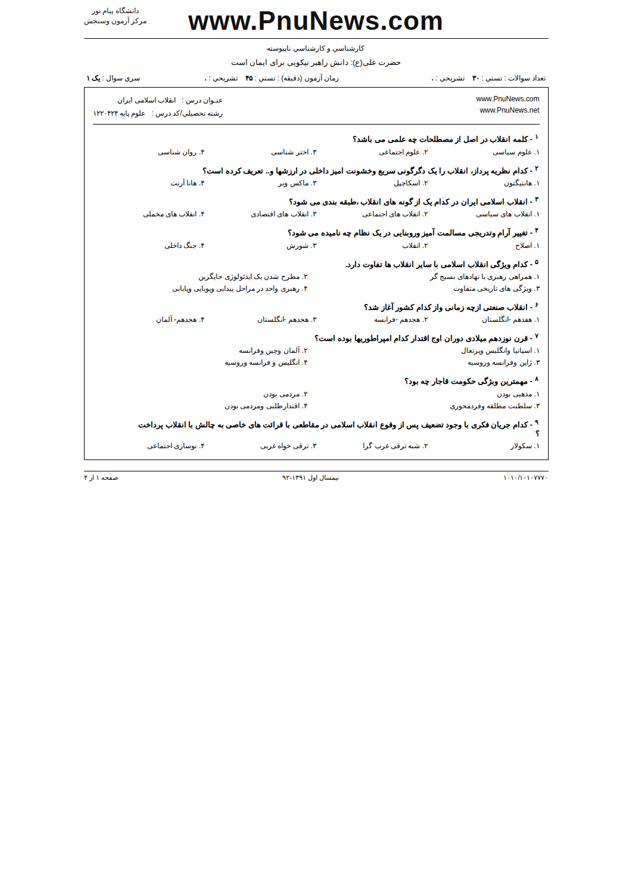دانشگاه پیام نور مرکز آزمون وسنجش
www.PnuNews.com
کارشناسي و کارشناسي ناپیوسته
حضرت علی(ع): دانش راهبر نیکویی برای ایمان است
| تعداد سوالات : تستي : ۳۰ تشریحي : . | زمان آزمون (دقیقه) : تستي : ۴۵ تشریحي : . | سري سوال : یک ۱ |
www.PnuNews.com
www.PnuNews.net
عنـوان درس : انقلاب اسلامی ایران
رشته تحصیلي/کد درس : علوم پایه ۱۲۲۰۴۲۴
۱ - کلمه انقلاب در اصل از مصطلحات چه علمی می باشد؟
۱. علوم سیاسی
۲. علوم اجتماعی
۳. اختر شناسی
۴. روان شناسی
۲ - کدام نظریه پرداز، انقلاب را یک دگرگونی سریع وخشونت امیز داخلی در ارزشها و.. تعریف کرده است؟
۱. هانتیگتون
۲. اسکاچپل
۳. ماکس وبر
۴. هانا آرنت
۳ - انقلاب اسلامی ایران در کدام یک از گونه های انقلاب ،طبقه بندی می شود؟
۱. انقلاب های سیاسی
۲. انقلاب های اجتماعی
۳. انقلاب های اقتصادی
۴. انقلاب های مخملی
۴ - تغییر آرام وتدریجی مسالمت آمیز وروبنایی در یک نظام چه نامیده می شود؟
۱. اصلاح
۲. انقلاب
۳. شورش
۴. جنگ داخلی
۵ - کدام ویژگی انقلاب اسلامی با سایر انقلاب ها تفاوت دارد.
۱. همراهی رهبری با نهادهای بسیج گر
۲. مطرح شدن یک ایدئولوژی جایگزین
۳. ویژگی های تاریخی متفاوت
۴. رهبری واحد در مراحل پیدایی وپویایی وپایایی
۶ - انقلاب صنعتی ازچه زمانی واز کدام کشور آغاز شد؟
۱. هفدهم -انگلستان
۲. هجدهم -فرانسه
۳. هجدهم -انگلستان
۴. هجدهم- آلمان
۷ - قرن نوزدهم میلادی دوران اوج اقتدار کدام امپراطوریها بوده است؟
۱. اسپانیا وانگلیس وپرتغال
۲. آلمان وچین وفرانسه
۳. ژاپن وفرانسه وروسیه
۴. انگلیس و فرانسه وروسیه
۸ - مهمترین وبژگی حکومت قاجار چه بود؟
۱. مذهبی بودن
۲. مردمی بودن
۳. سلطنت مطلقه وفردمحوری
۴. اقتدارطلبی ومردمی بودن
۹ - کدام جریان فکری با وجود تضعیف پس از وقوع انقلاب اسلامی در مقاطعی با قرائت های خاصی به چالش با انقلاب پرداخت
؟
۱. سکولار
۲. شبه ترقی غرب گرا
۳. ترقی خواه غربی
۴. نوسازی اجتماعی
۱۰۱۰/۱۰۱۰۷۷۷۰
نیمسال اول ۱۳۹۱-۹۲
صفحه ۱ از ۴